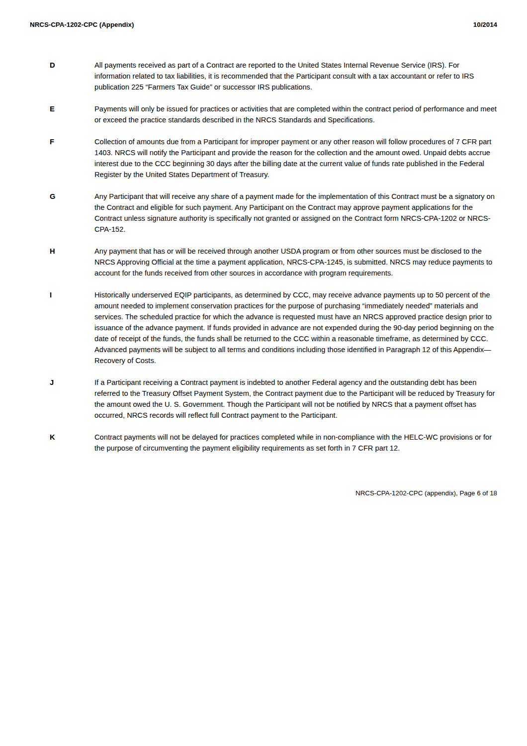NRCS-CPA-1202-CPC (Appendix) 10/2014
D
All payments received as part of a Contract are reported to the United States Internal Revenue Service (IRS). For information related to tax liabilities, it is recommended that the Participant consult with a tax accountant or refer to IRS publication 225 “Farmers Tax Guide” or successor IRS publications.
E
Payments will only be issued for practices or activities that are completed within the contract period of performance and meet or exceed the practice standards described in the NRCS Standards and Specifications.
F
Collection of amounts due from a Participant for improper payment or any other reason will follow procedures of 7 CFR part 1403. NRCS will notify the Participant and provide the reason for the collection and the amount owed. Unpaid debts accrue interest due to the CCC beginning 30 days after the billing date at the current value of funds rate published in the Federal Register by the United States Department of Treasury.
G
Any Participant that will receive any share of a payment made for the implementation of this Contract must be a signatory on the Contract and eligible for such payment. Any Participant on the Contract may approve payment applications for the Contract unless signature authority is specifically not granted or assigned on the Contract form NRCS-CPA-1202 or NRCS-CPA-152.
H
Any payment that has or will be received through another USDA program or from other sources must be disclosed to the NRCS Approving Official at the time a payment application, NRCS-CPA-1245, is submitted. NRCS may reduce payments to account for the funds received from other sources in accordance with program requirements.
I
Historically underserved EQIP participants, as determined by CCC, may receive advance payments up to 50 percent of the amount needed to implement conservation practices for the purpose of purchasing “immediately needed” materials and services. The scheduled practice for which the advance is requested must have an NRCS approved practice design prior to issuance of the advance payment. If funds provided in advance are not expended during the 90-day period beginning on the date of receipt of the funds, the funds shall be returned to the CCC within a reasonable timeframe, as determined by CCC. Advanced payments will be subject to all terms and conditions including those identified in Paragraph 12 of this Appendix—Recovery of Costs.
J
If a Participant receiving a Contract payment is indebted to another Federal agency and the outstanding debt has been referred to the Treasury Offset Payment System, the Contract payment due to the Participant will be reduced by Treasury for the amount owed the U. S. Government. Though the Participant will not be notified by NRCS that a payment offset has occurred, NRCS records will reflect full Contract payment to the Participant.
K
Contract payments will not be delayed for practices completed while in non-compliance with the HELC-WC provisions or for the purpose of circumventing the payment eligibility requirements as set forth in 7 CFR part 12.
NRCS-CPA-1202-CPC (appendix), Page 6 of 18